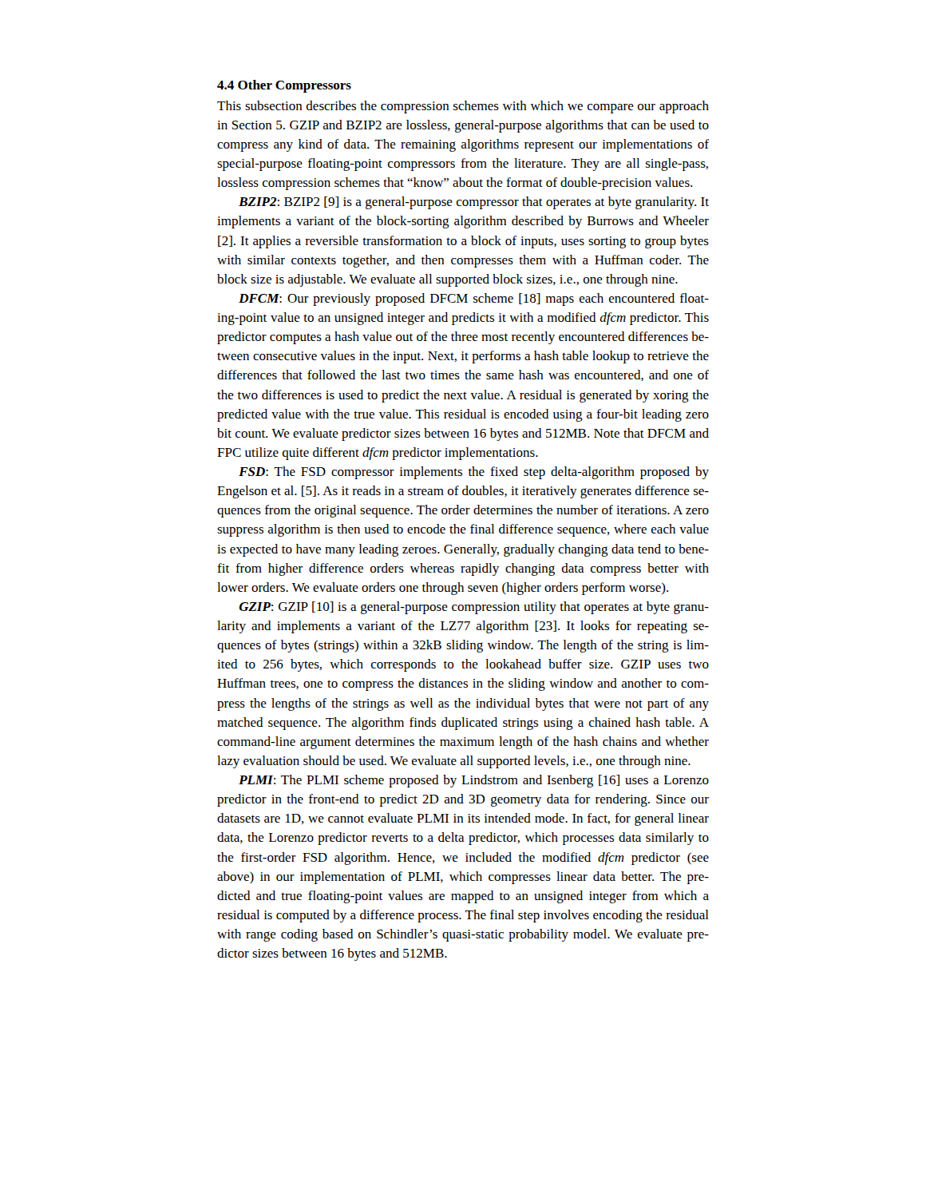4.4 Other Compressors
This subsection describes the compression schemes with which we compare our approach in Section 5. GZIP and BZIP2 are lossless, general-purpose algorithms that can be used to compress any kind of data. The remaining algorithms represent our implementations of special-purpose floating-point compressors from the literature. They are all single-pass, lossless compression schemes that “know” about the format of double-precision values.
BZIP2: BZIP2 [9] is a general-purpose compressor that operates at byte granularity. It implements a variant of the block-sorting algorithm described by Burrows and Wheeler [2]. It applies a reversible transformation to a block of inputs, uses sorting to group bytes with similar contexts together, and then compresses them with a Huffman coder. The block size is adjustable. We evaluate all supported block sizes, i.e., one through nine.
DFCM: Our previously proposed DFCM scheme [18] maps each encountered floating-point value to an unsigned integer and predicts it with a modified dfcm predictor. This predictor computes a hash value out of the three most recently encountered differences between consecutive values in the input. Next, it performs a hash table lookup to retrieve the differences that followed the last two times the same hash was encountered, and one of the two differences is used to predict the next value. A residual is generated by xoring the predicted value with the true value. This residual is encoded using a four-bit leading zero bit count. We evaluate predictor sizes between 16 bytes and 512MB. Note that DFCM and FPC utilize quite different dfcm predictor implementations.
FSD: The FSD compressor implements the fixed step delta-algorithm proposed by Engelson et al. [5]. As it reads in a stream of doubles, it iteratively generates difference sequences from the original sequence. The order determines the number of iterations. A zero suppress algorithm is then used to encode the final difference sequence, where each value is expected to have many leading zeroes. Generally, gradually changing data tend to benefit from higher difference orders whereas rapidly changing data compress better with lower orders. We evaluate orders one through seven (higher orders perform worse).
GZIP: GZIP [10] is a general-purpose compression utility that operates at byte granularity and implements a variant of the LZ77 algorithm [23]. It looks for repeating sequences of bytes (strings) within a 32kB sliding window. The length of the string is limited to 256 bytes, which corresponds to the lookahead buffer size. GZIP uses two Huffman trees, one to compress the distances in the sliding window and another to compress the lengths of the strings as well as the individual bytes that were not part of any matched sequence. The algorithm finds duplicated strings using a chained hash table. A command-line argument determines the maximum length of the hash chains and whether lazy evaluation should be used. We evaluate all supported levels, i.e., one through nine.
PLMI: The PLMI scheme proposed by Lindstrom and Isenberg [16] uses a Lorenzo predictor in the front-end to predict 2D and 3D geometry data for rendering. Since our datasets are 1D, we cannot evaluate PLMI in its intended mode. In fact, for general linear data, the Lorenzo predictor reverts to a delta predictor, which processes data similarly to the first-order FSD algorithm. Hence, we included the modified dfcm predictor (see above) in our implementation of PLMI, which compresses linear data better. The predicted and true floating-point values are mapped to an unsigned integer from which a residual is computed by a difference process. The final step involves encoding the residual with range coding based on Schindler’s quasi-static probability model. We evaluate predictor sizes between 16 bytes and 512MB.